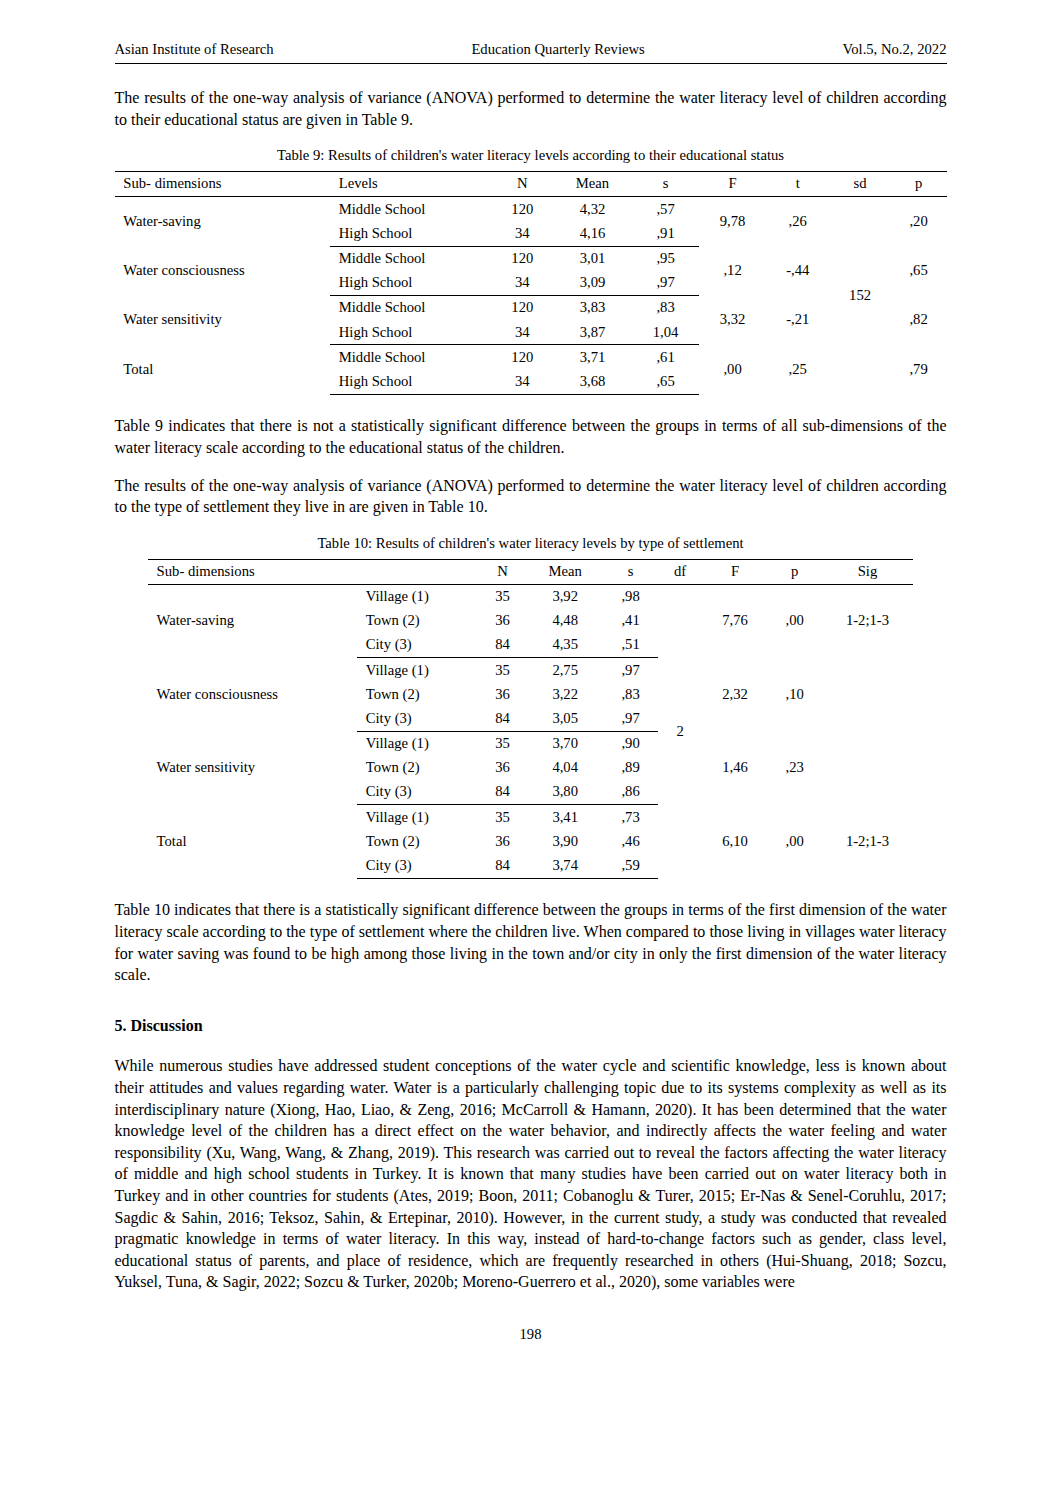Asian Institute of Research Education Quarterly Reviews Vol.5, No.2, 2022
The results of the one-way analysis of variance (ANOVA) performed to determine the water literacy level of children according to their educational status are given in Table 9.
Table 9: Results of children's water literacy levels according to their educational status
| Sub- dimensions | Levels | N | Mean | s | F | t | sd | p |
| --- | --- | --- | --- | --- | --- | --- | --- | --- |
| Water-saving | Middle School | 120 | 4,32 | ,57 | 9,78 | ,26 | 152 | ,20 |
| High School | 34 | 4,16 | ,91 |
| Water consciousness | Middle School | 120 | 3,01 | ,95 | ,12 | -,44 | ,65 |
| High School | 34 | 3,09 | ,97 |
| Water sensitivity | Middle School | 120 | 3,83 | ,83 | 3,32 | -,21 | ,82 |
| High School | 34 | 3,87 | 1,04 |
| Total | Middle School | 120 | 3,71 | ,61 | ,00 | ,25 | ,79 |
| High School | 34 | 3,68 | ,65 |
Table 9 indicates that there is not a statistically significant difference between the groups in terms of all sub-dimensions of the water literacy scale according to the educational status of the children.
The results of the one-way analysis of variance (ANOVA) performed to determine the water literacy level of children according to the type of settlement they live in are given in Table 10.
Table 10: Results of children's water literacy levels by type of settlement
| Sub- dimensions | N | Mean | s | df | F | p | Sig |
| --- | --- | --- | --- | --- | --- | --- | --- |
| Water-saving | Village (1) | 35 | 3,92 | ,98 | 2 | 7,76 | ,00 | 1-2;1-3 |
| Town (2) | 36 | 4,48 | ,41 |
| City (3) | 84 | 4,35 | ,51 |
| Water consciousness | Village (1) | 35 | 2,75 | ,97 | 2,32 | ,10 | |
| Town (2) | 36 | 3,22 | ,83 |
| City (3) | 84 | 3,05 | ,97 |
| Water sensitivity | Village (1) | 35 | 3,70 | ,90 | 1,46 | ,23 | |
| Town (2) | 36 | 4,04 | ,89 |
| City (3) | 84 | 3,80 | ,86 |
| Total | Village (1) | 35 | 3,41 | ,73 | 6,10 | ,00 | 1-2;1-3 |
| Town (2) | 36 | 3,90 | ,46 |
| City (3) | 84 | 3,74 | ,59 |
Table 10 indicates that there is a statistically significant difference between the groups in terms of the first dimension of the water literacy scale according to the type of settlement where the children live. When compared to those living in villages water literacy for water saving was found to be high among those living in the town and/or city in only the first dimension of the water literacy scale.
5. Discussion
While numerous studies have addressed student conceptions of the water cycle and scientific knowledge, less is known about their attitudes and values regarding water. Water is a particularly challenging topic due to its systems complexity as well as its interdisciplinary nature (Xiong, Hao, Liao, & Zeng, 2016; McCarroll & Hamann, 2020). It has been determined that the water knowledge level of the children has a direct effect on the water behavior, and indirectly affects the water feeling and water responsibility (Xu, Wang, Wang, & Zhang, 2019). This research was carried out to reveal the factors affecting the water literacy of middle and high school students in Turkey. It is known that many studies have been carried out on water literacy both in Turkey and in other countries for students (Ates, 2019; Boon, 2011; Cobanoglu & Turer, 2015; Er-Nas & Senel-Coruhlu, 2017; Sagdic & Sahin, 2016; Teksoz, Sahin, & Ertepinar, 2010). However, in the current study, a study was conducted that revealed pragmatic knowledge in terms of water literacy. In this way, instead of hard-to-change factors such as gender, class level, educational status of parents, and place of residence, which are frequently researched in others (Hui-Shuang, 2018; Sozcu, Yuksel, Tuna, & Sagir, 2022; Sozcu & Turker, 2020b; Moreno-Guerrero et al., 2020), some variables were
198